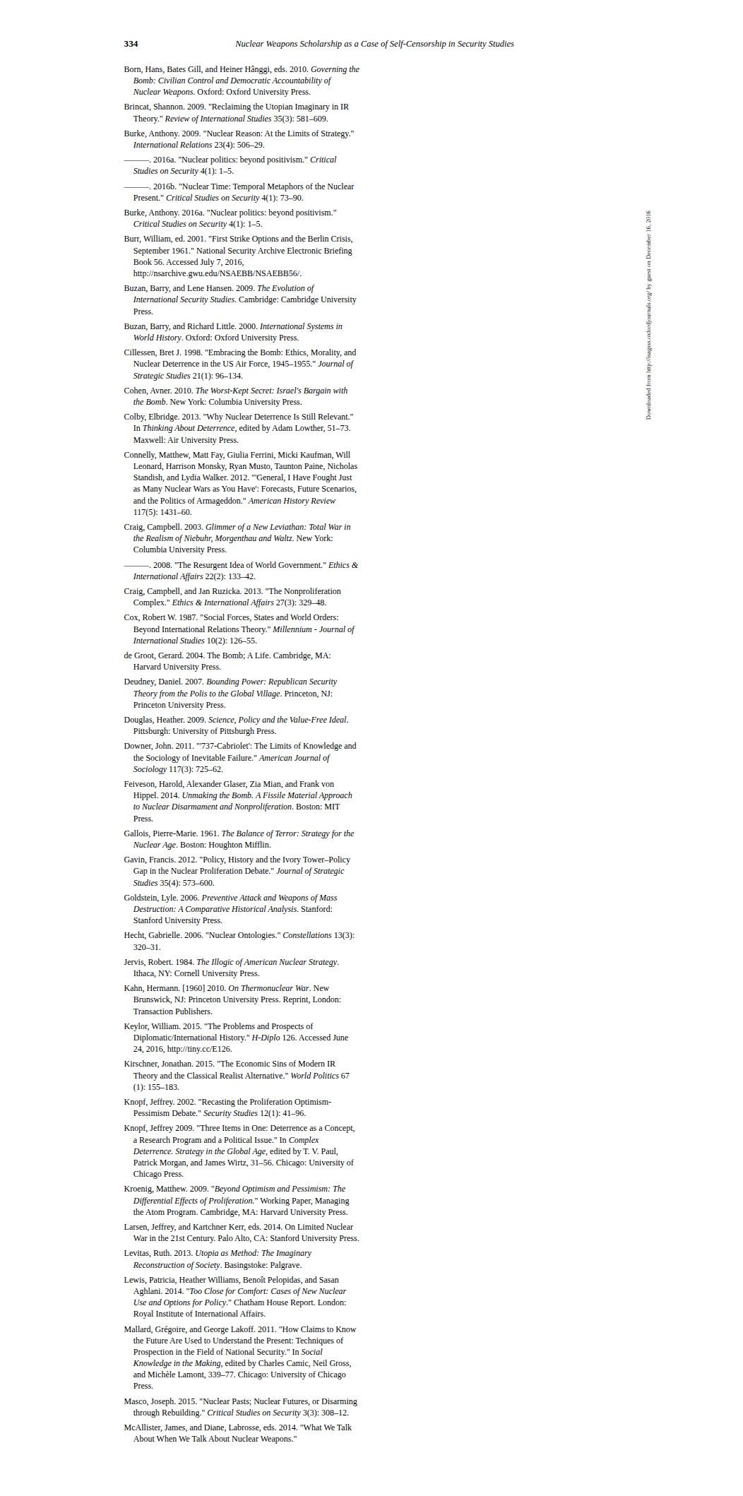334
Nuclear Weapons Scholarship as a Case of Self-Censorship in Security Studies
Downloaded from http://isagsss.oxfordjournals.org/ by guest on December 16, 2016
Born, Hans, Bates Gill, and Heiner Hânggi, eds. 2010. Governing the Bomb: Civilian Control and Democratic Accountability of Nuclear Weapons. Oxford: Oxford University Press.
Brincat, Shannon. 2009. "Reclaiming the Utopian Imaginary in IR Theory." Review of International Studies 35(3): 581–609.
Burke, Anthony. 2009. "Nuclear Reason: At the Limits of Strategy." International Relations 23(4): 506–29.
———. 2016a. "Nuclear politics: beyond positivism." Critical Studies on Security 4(1): 1–5.
———. 2016b. "Nuclear Time: Temporal Metaphors of the Nuclear Present." Critical Studies on Security 4(1): 73–90.
Burke, Anthony. 2016a. "Nuclear politics: beyond positivism." Critical Studies on Security 4(1): 1–5.
Burr, William, ed. 2001. "First Strike Options and the Berlin Crisis, September 1961." National Security Archive Electronic Briefing Book 56. Accessed July 7, 2016, http://nsarchive.gwu.edu/NSAEBB/NSAEBB56/.
Buzan, Barry, and Lene Hansen. 2009. The Evolution of International Security Studies. Cambridge: Cambridge University Press.
Buzan, Barry, and Richard Little. 2000. International Systems in World History. Oxford: Oxford University Press.
Cillessen, Bret J. 1998. "Embracing the Bomb: Ethics, Morality, and Nuclear Deterrence in the US Air Force, 1945–1955." Journal of Strategic Studies 21(1): 96–134.
Cohen, Avner. 2010. The Worst-Kept Secret: Israel's Bargain with the Bomb. New York: Columbia University Press.
Colby, Elbridge. 2013. "Why Nuclear Deterrence Is Still Relevant." In Thinking About Deterrence, edited by Adam Lowther, 51–73. Maxwell: Air University Press.
Connelly, Matthew, Matt Fay, Giulia Ferrini, Micki Kaufman, Will Leonard, Harrison Monsky, Ryan Musto, Taunton Paine, Nicholas Standish, and Lydia Walker. 2012. "'General, I Have Fought Just as Many Nuclear Wars as You Have': Forecasts, Future Scenarios, and the Politics of Armageddon." American History Review 117(5): 1431–60.
Craig, Campbell. 2003. Glimmer of a New Leviathan: Total War in the Realism of Niebuhr, Morgenthau and Waltz. New York: Columbia University Press.
———. 2008. "The Resurgent Idea of World Government." Ethics & International Affairs 22(2): 133–42.
Craig, Campbell, and Jan Ruzicka. 2013. "The Nonproliferation Complex." Ethics & International Affairs 27(3): 329–48.
Cox, Robert W. 1987. "Social Forces, States and World Orders: Beyond International Relations Theory." Millennium - Journal of International Studies 10(2): 126–55.
de Groot, Gerard. 2004. The Bomb; A Life. Cambridge, MA: Harvard University Press.
Deudney, Daniel. 2007. Bounding Power: Republican Security Theory from the Polis to the Global Village. Princeton, NJ: Princeton University Press.
Douglas, Heather. 2009. Science, Policy and the Value-Free Ideal. Pittsburgh: University of Pittsburgh Press.
Downer, John. 2011. "'737-Cabriolet': The Limits of Knowledge and the Sociology of Inevitable Failure." American Journal of Sociology 117(3): 725–62.
Feiveson, Harold, Alexander Glaser, Zia Mian, and Frank von Hippel. 2014. Unmaking the Bomb. A Fissile Material Approach to Nuclear Disarmament and Nonproliferation. Boston: MIT Press.
Gallois, Pierre-Marie. 1961. The Balance of Terror: Strategy for the Nuclear Age. Boston: Houghton Mifflin.
Gavin, Francis. 2012. "Policy, History and the Ivory Tower–Policy Gap in the Nuclear Proliferation Debate." Journal of Strategic Studies 35(4): 573–600.
Goldstein, Lyle. 2006. Preventive Attack and Weapons of Mass Destruction: A Comparative Historical Analysis. Stanford: Stanford University Press.
Hecht, Gabrielle. 2006. "Nuclear Ontologies." Constellations 13(3): 320–31.
Jervis, Robert. 1984. The Illogic of American Nuclear Strategy. Ithaca, NY: Cornell University Press.
Kahn, Hermann. [1960] 2010. On Thermonuclear War. New Brunswick, NJ: Princeton University Press. Reprint, London: Transaction Publishers.
Keylor, William. 2015. "The Problems and Prospects of Diplomatic/International History." H-Diplo 126. Accessed June 24, 2016, http://tiny.cc/E126.
Kirschner, Jonathan. 2015. "The Economic Sins of Modern IR Theory and the Classical Realist Alternative." World Politics 67 (1): 155–183.
Knopf, Jeffrey. 2002. "Recasting the Proliferation Optimism-Pessimism Debate." Security Studies 12(1): 41–96.
Knopf, Jeffrey 2009. "Three Items in One: Deterrence as a Concept, a Research Program and a Political Issue." In Complex Deterrence. Strategy in the Global Age, edited by T. V. Paul, Patrick Morgan, and James Wirtz, 31–56. Chicago: University of Chicago Press.
Kroenig, Matthew. 2009. "Beyond Optimism and Pessimism: The Differential Effects of Proliferation." Working Paper, Managing the Atom Program. Cambridge, MA: Harvard University Press.
Larsen, Jeffrey, and Kartchner Kerr, eds. 2014. On Limited Nuclear War in the 21st Century. Palo Alto, CA: Stanford University Press.
Levitas, Ruth. 2013. Utopia as Method: The Imaginary Reconstruction of Society. Basingstoke: Palgrave.
Lewis, Patricia, Heather Williams, Benoît Pelopidas, and Sasan Aghlani. 2014. "Too Close for Comfort: Cases of New Nuclear Use and Options for Policy." Chatham House Report. London: Royal Institute of International Affairs.
Mallard, Grégoire, and George Lakoff. 2011. "How Claims to Know the Future Are Used to Understand the Present: Techniques of Prospection in the Field of National Security." In Social Knowledge in the Making, edited by Charles Camic, Neil Gross, and Michèle Lamont, 339–77. Chicago: University of Chicago Press.
Masco, Joseph. 2015. "Nuclear Pasts; Nuclear Futures, or Disarming through Rebuilding." Critical Studies on Security 3(3): 308–12.
McAllister, James, and Diane, Labrosse, eds. 2014. "What We Talk About When We Talk About Nuclear Weapons."